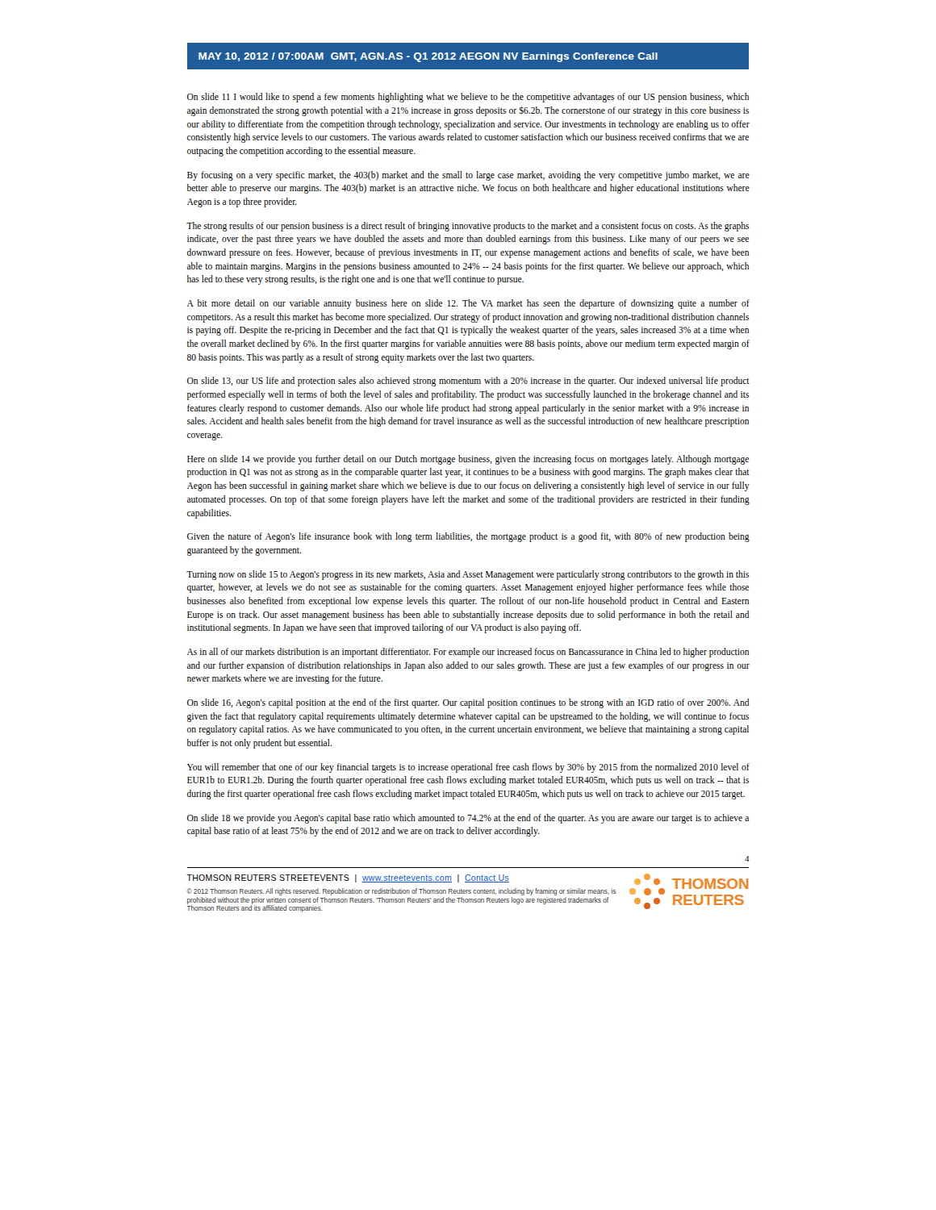MAY 10, 2012 / 07:00AM GMT, AGN.AS - Q1 2012 AEGON NV Earnings Conference Call
On slide 11 I would like to spend a few moments highlighting what we believe to be the competitive advantages of our US pension business, which again demonstrated the strong growth potential with a 21% increase in gross deposits or $6.2b. The cornerstone of our strategy in this core business is our ability to differentiate from the competition through technology, specialization and service. Our investments in technology are enabling us to offer consistently high service levels to our customers. The various awards related to customer satisfaction which our business received confirms that we are outpacing the competition according to the essential measure.
By focusing on a very specific market, the 403(b) market and the small to large case market, avoiding the very competitive jumbo market, we are better able to preserve our margins. The 403(b) market is an attractive niche. We focus on both healthcare and higher educational institutions where Aegon is a top three provider.
The strong results of our pension business is a direct result of bringing innovative products to the market and a consistent focus on costs. As the graphs indicate, over the past three years we have doubled the assets and more than doubled earnings from this business. Like many of our peers we see downward pressure on fees. However, because of previous investments in IT, our expense management actions and benefits of scale, we have been able to maintain margins. Margins in the pensions business amounted to 24% -- 24 basis points for the first quarter. We believe our approach, which has led to these very strong results, is the right one and is one that we'll continue to pursue.
A bit more detail on our variable annuity business here on slide 12. The VA market has seen the departure of downsizing quite a number of competitors. As a result this market has become more specialized. Our strategy of product innovation and growing non-traditional distribution channels is paying off. Despite the re-pricing in December and the fact that Q1 is typically the weakest quarter of the years, sales increased 3% at a time when the overall market declined by 6%. In the first quarter margins for variable annuities were 88 basis points, above our medium term expected margin of 80 basis points. This was partly as a result of strong equity markets over the last two quarters.
On slide 13, our US life and protection sales also achieved strong momentum with a 20% increase in the quarter. Our indexed universal life product performed especially well in terms of both the level of sales and profitability. The product was successfully launched in the brokerage channel and its features clearly respond to customer demands. Also our whole life product had strong appeal particularly in the senior market with a 9% increase in sales. Accident and health sales benefit from the high demand for travel insurance as well as the successful introduction of new healthcare prescription coverage.
Here on slide 14 we provide you further detail on our Dutch mortgage business, given the increasing focus on mortgages lately. Although mortgage production in Q1 was not as strong as in the comparable quarter last year, it continues to be a business with good margins. The graph makes clear that Aegon has been successful in gaining market share which we believe is due to our focus on delivering a consistently high level of service in our fully automated processes. On top of that some foreign players have left the market and some of the traditional providers are restricted in their funding capabilities.
Given the nature of Aegon's life insurance book with long term liabilities, the mortgage product is a good fit, with 80% of new production being guaranteed by the government.
Turning now on slide 15 to Aegon's progress in its new markets, Asia and Asset Management were particularly strong contributors to the growth in this quarter, however, at levels we do not see as sustainable for the coming quarters. Asset Management enjoyed higher performance fees while those businesses also benefited from exceptional low expense levels this quarter. The rollout of our non-life household product in Central and Eastern Europe is on track. Our asset management business has been able to substantially increase deposits due to solid performance in both the retail and institutional segments. In Japan we have seen that improved tailoring of our VA product is also paying off.
As in all of our markets distribution is an important differentiator. For example our increased focus on Bancassurance in China led to higher production and our further expansion of distribution relationships in Japan also added to our sales growth. These are just a few examples of our progress in our newer markets where we are investing for the future.
On slide 16, Aegon's capital position at the end of the first quarter. Our capital position continues to be strong with an IGD ratio of over 200%. And given the fact that regulatory capital requirements ultimately determine whatever capital can be upstreamed to the holding, we will continue to focus on regulatory capital ratios. As we have communicated to you often, in the current uncertain environment, we believe that maintaining a strong capital buffer is not only prudent but essential.
You will remember that one of our key financial targets is to increase operational free cash flows by 30% by 2015 from the normalized 2010 level of EUR1b to EUR1.2b. During the fourth quarter operational free cash flows excluding market totaled EUR405m, which puts us well on track -- that is during the first quarter operational free cash flows excluding market impact totaled EUR405m, which puts us well on track to achieve our 2015 target.
On slide 18 we provide you Aegon's capital base ratio which amounted to 74.2% at the end of the quarter. As you are aware our target is to achieve a capital base ratio of at least 75% by the end of 2012 and we are on track to deliver accordingly.
4
THOMSON REUTERS STREETEVENTS | www.streetevents.com | Contact Us
© 2012 Thomson Reuters. All rights reserved. Republication or redistribution of Thomson Reuters content, including by framing or similar means, is prohibited without the prior written consent of Thomson Reuters. 'Thomson Reuters' and the Thomson Reuters logo are registered trademarks of Thomson Reuters and its affiliated companies.
THOMSON
REUTERS